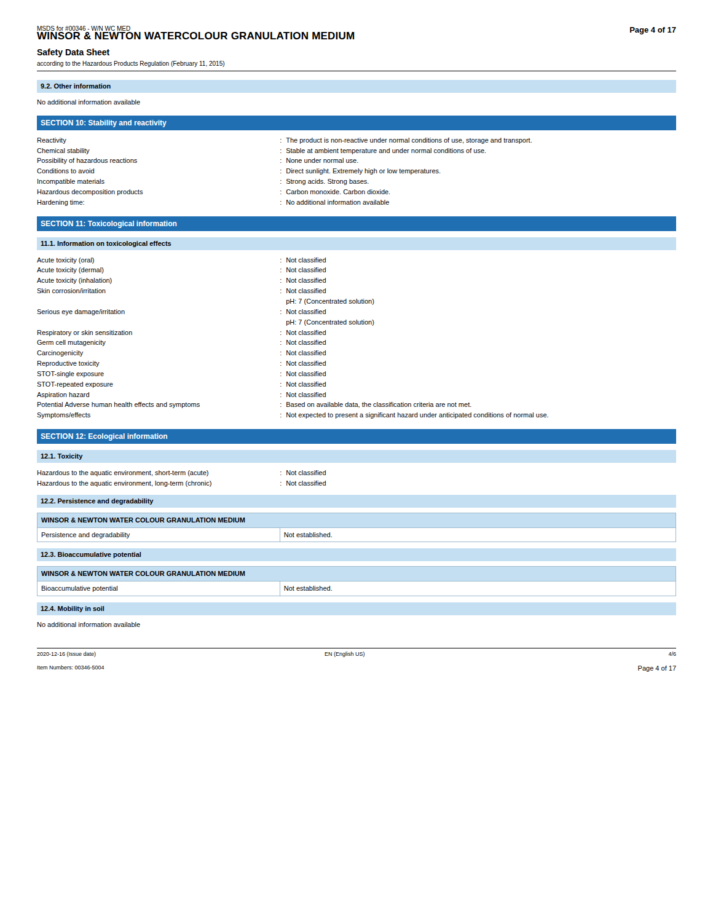Page 4 of 17
MSDS for #00346 - W/N WC MED
WINSOR & NEWTON WATERCOLOUR GRANULATION MEDIUM
Safety Data Sheet
according to the Hazardous Products Regulation (February 11, 2015)
9.2. Other information
No additional information available
SECTION 10: Stability and reactivity
| Reactivity | : | The product is non-reactive under normal conditions of use, storage and transport. |
| Chemical stability | : | Stable at ambient temperature and under normal conditions of use. |
| Possibility of hazardous reactions | : | None under normal use. |
| Conditions to avoid | : | Direct sunlight. Extremely high or low temperatures. |
| Incompatible materials | : | Strong acids. Strong bases. |
| Hazardous decomposition products | : | Carbon monoxide. Carbon dioxide. |
| Hardening time: | : | No additional information available |
SECTION 11: Toxicological information
11.1. Information on toxicological effects
| Acute toxicity (oral) | : | Not classified |
| Acute toxicity (dermal) | : | Not classified |
| Acute toxicity (inhalation) | : | Not classified |
| Skin corrosion/irritation | : | Not classified |
| | | pH: 7 (Concentrated solution) |
| Serious eye damage/irritation | : | Not classified |
| | | pH: 7 (Concentrated solution) |
| Respiratory or skin sensitization | : | Not classified |
| Germ cell mutagenicity | : | Not classified |
| Carcinogenicity | : | Not classified |
| Reproductive toxicity | : | Not classified |
| STOT-single exposure | : | Not classified |
| STOT-repeated exposure | : | Not classified |
| Aspiration hazard | : | Not classified |
| Potential Adverse human health effects and symptoms | : | Based on available data, the classification criteria are not met. |
| Symptoms/effects | : | Not expected to present a significant hazard under anticipated conditions of normal use. |
SECTION 12: Ecological information
12.1. Toxicity
| Hazardous to the aquatic environment, short-term (acute) | : | Not classified |
| Hazardous to the aquatic environment, long-term (chronic) | : | Not classified |
12.2. Persistence and degradability
WINSOR & NEWTON WATER COLOUR GRANULATION MEDIUM
| Persistence and degradability | Not established. |
12.3. Bioaccumulative potential
WINSOR & NEWTON WATER COLOUR GRANULATION MEDIUM
| Bioaccumulative potential | Not established. |
12.4. Mobility in soil
No additional information available
2020-12-16 (Issue date) EN (English US) 4/6
Item Numbers: 00346-5004 Page 4 of 17